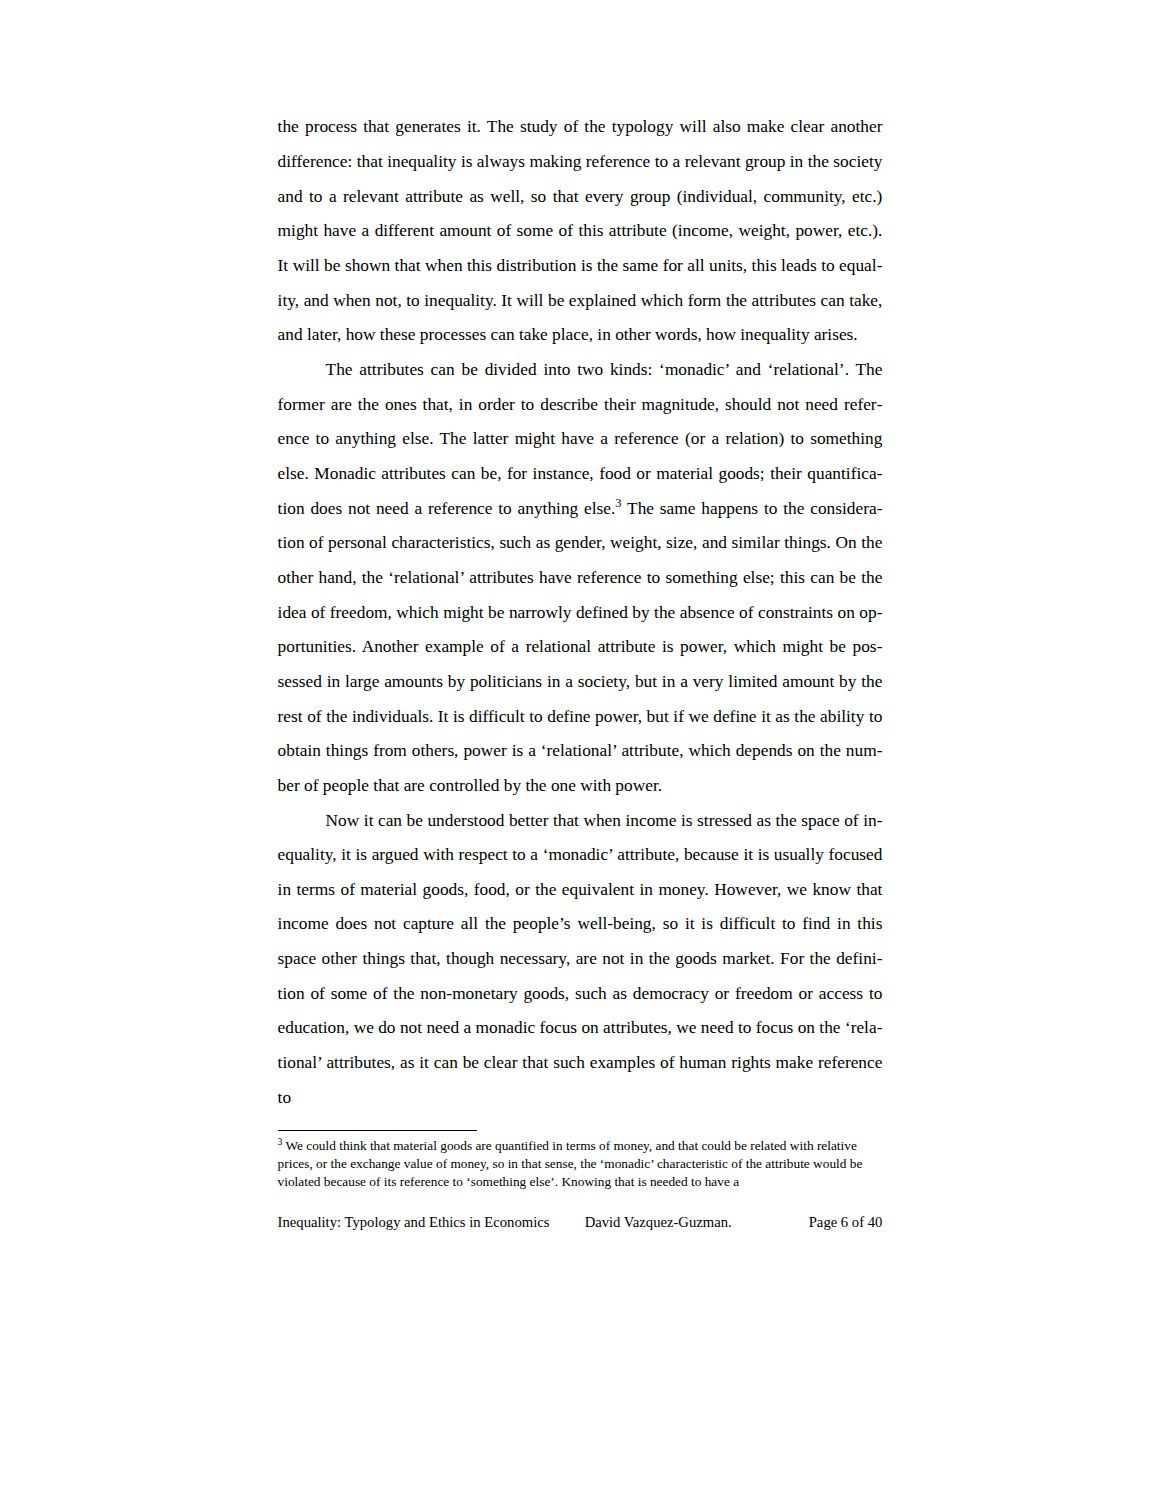the process that generates it. The study of the typology will also make clear another difference: that inequality is always making reference to a relevant group in the society and to a relevant attribute as well, so that every group (individual, community, etc.) might have a different amount of some of this attribute (income, weight, power, etc.). It will be shown that when this distribution is the same for all units, this leads to equality, and when not, to inequality. It will be explained which form the attributes can take, and later, how these processes can take place, in other words, how inequality arises.
The attributes can be divided into two kinds: ‘monadic’ and ‘relational’. The former are the ones that, in order to describe their magnitude, should not need reference to anything else. The latter might have a reference (or a relation) to something else. Monadic attributes can be, for instance, food or material goods; their quantification does not need a reference to anything else.3 The same happens to the consideration of personal characteristics, such as gender, weight, size, and similar things. On the other hand, the ‘relational’ attributes have reference to something else; this can be the idea of freedom, which might be narrowly defined by the absence of constraints on opportunities. Another example of a relational attribute is power, which might be possessed in large amounts by politicians in a society, but in a very limited amount by the rest of the individuals. It is difficult to define power, but if we define it as the ability to obtain things from others, power is a ‘relational’ attribute, which depends on the number of people that are controlled by the one with power.
Now it can be understood better that when income is stressed as the space of inequality, it is argued with respect to a ‘monadic’ attribute, because it is usually focused in terms of material goods, food, or the equivalent in money. However, we know that income does not capture all the people’s well-being, so it is difficult to find in this space other things that, though necessary, are not in the goods market. For the definition of some of the non-monetary goods, such as democracy or freedom or access to education, we do not need a monadic focus on attributes, we need to focus on the ‘relational’ attributes, as it can be clear that such examples of human rights make reference to
3 We could think that material goods are quantified in terms of money, and that could be related with relative prices, or the exchange value of money, so in that sense, the ‘monadic’ characteristic of the attribute would be violated because of its reference to ‘something else’. Knowing that is needed to have a
Inequality: Typology and Ethics in Economics David Vazquez-Guzman. Page 6 of 40